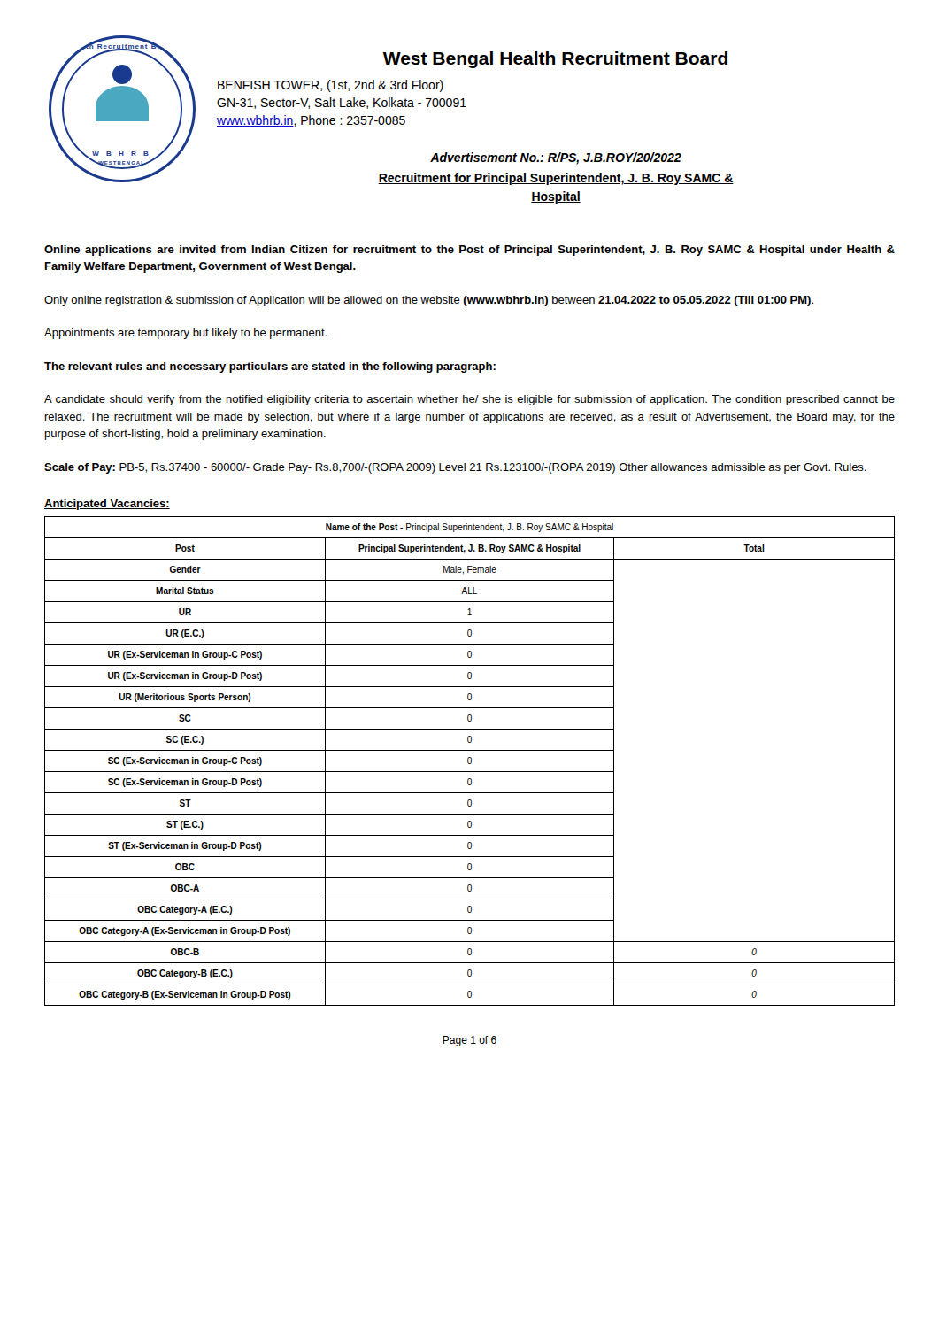Health Recruitment Board
W B H R B
WESTBENGAL
West Bengal Health Recruitment Board
BENFISH TOWER, (1st, 2nd & 3rd Floor)
GN-31, Sector-V, Salt Lake, Kolkata - 700091
www.wbhrb.in, Phone : 2357-0085
Advertisement No.: R/PS, J.B.ROY/20/2022
Recruitment for Principal Superintendent, J. B. Roy SAMC &
Hospital
Online applications are invited from Indian Citizen for recruitment to the Post of Principal Superintendent, J. B. Roy SAMC & Hospital under Health & Family Welfare Department, Government of West Bengal.
Only online registration & submission of Application will be allowed on the website (www.wbhrb.in) between 21.04.2022 to 05.05.2022 (Till 01:00 PM).
Appointments are temporary but likely to be permanent.
The relevant rules and necessary particulars are stated in the following paragraph:
A candidate should verify from the notified eligibility criteria to ascertain whether he/ she is eligible for submission of application. The condition prescribed cannot be relaxed. The recruitment will be made by selection, but where if a large number of applications are received, as a result of Advertisement, the Board may, for the purpose of short-listing, hold a preliminary examination.
Scale of Pay: PB-5, Rs.37400 - 60000/- Grade Pay- Rs.8,700/-(ROPA 2009) Level 21 Rs.123100/-(ROPA 2019) Other allowances admissible as per Govt. Rules.
Anticipated Vacancies:
| Name of the Post - Principal Superintendent, J. B. Roy SAMC & Hospital |
| Post | Principal Superintendent, J. B. Roy SAMC & Hospital | Total |
| Gender | Male, Female | |
| Marital Status | ALL |
| UR | 1 |
| UR (E.C.) | 0 |
| UR (Ex-Serviceman in Group-C Post) | 0 |
| UR (Ex-Serviceman in Group-D Post) | 0 |
| UR (Meritorious Sports Person) | 0 |
| SC | 0 |
| SC (E.C.) | 0 |
| SC (Ex-Serviceman in Group-C Post) | 0 |
| SC (Ex-Serviceman in Group-D Post) | 0 |
| ST | 0 |
| ST (E.C.) | 0 |
| ST (Ex-Serviceman in Group-D Post) | 0 |
| OBC | 0 |
| OBC-A | 0 |
| OBC Category-A (E.C.) | 0 |
| OBC Category-A (Ex-Serviceman in Group-D Post) | 0 |
| OBC-B | 0 | 0 |
| OBC Category-B (E.C.) | 0 | 0 |
| OBC Category-B (Ex-Serviceman in Group-D Post) | 0 | 0 |
Page 1 of 6